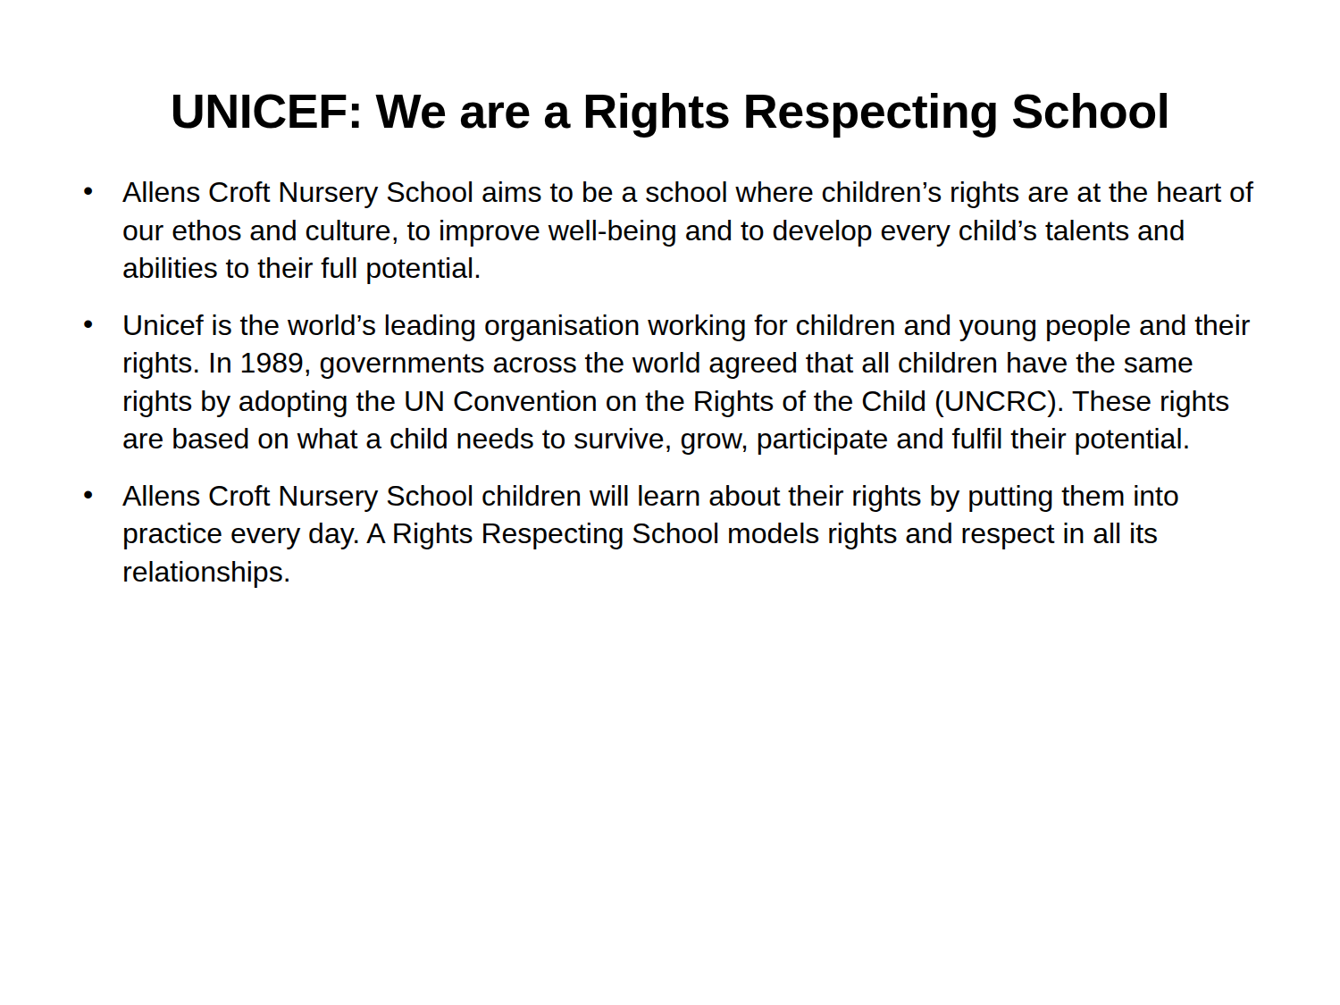UNICEF: We are a Rights Respecting School
Allens Croft Nursery School aims to be a school where children’s rights are at the heart of our ethos and culture, to improve well-being and to develop every child’s talents and abilities to their full potential.
Unicef is the world’s leading organisation working for children and young people and their rights. In 1989, governments across the world agreed that all children have the same rights by adopting the UN Convention on the Rights of the Child (UNCRC). These rights are based on what a child needs to survive, grow, participate and fulfil their potential.
Allens Croft Nursery School children will learn about their rights by putting them into practice every day. A Rights Respecting School models rights and respect in all its relationships.